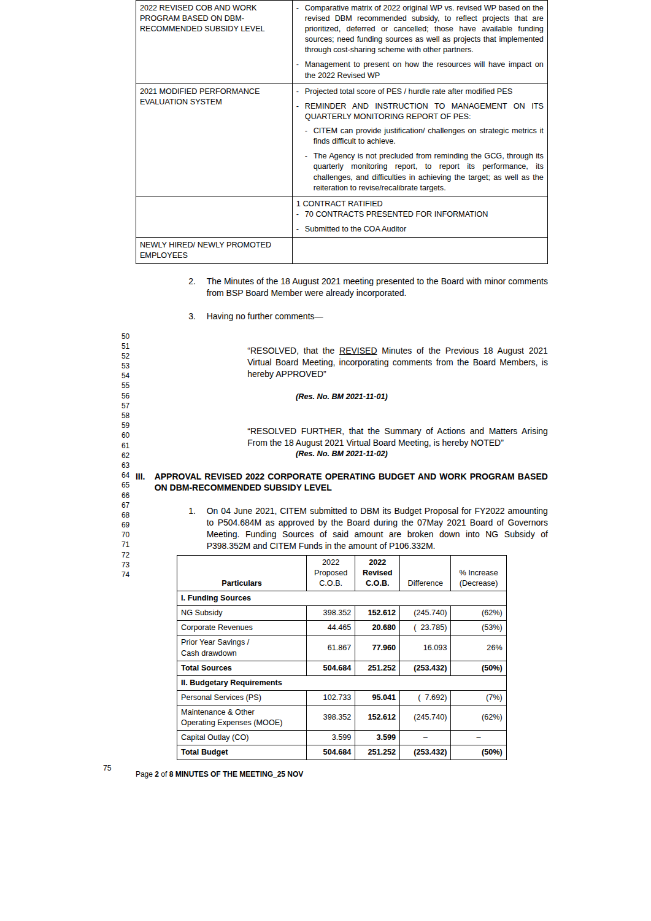50
51
52
53
54
55
56
57
58
59
60
61
62
63
64
65
66
67
68
69
70
71
72
73
74
| 2022 REVISED COB AND WORK PROGRAM BASED ON DBM-RECOMMENDED SUBSIDY LEVEL | Comparative matrix of 2022 original WP vs. revised WP based on the revised DBM recommended subsidy, to reflect projects that are prioritized, deferred or cancelled; those have available funding sources; need funding sources as well as projects that implemented through cost-sharing scheme with other partners. Management to present on how the resources will have impact on the 2022 Revised WP |
| 2021 MODIFIED PERFORMANCE EVALUATION SYSTEM | Projected total score of PES / hurdle rate after modified PES REMINDER AND INSTRUCTION TO MANAGEMENT ON ITS QUARTERLY MONITORING REPORT OF PES: CITEM can provide justification/ challenges on strategic metrics it finds difficult to achieve. The Agency is not precluded from reminding the GCG, through its quarterly monitoring report, to report its performance, its challenges, and difficulties in achieving the target; as well as the reiteration to revise/recalibrate targets. |
| | 1 CONTRACT RATIFIED 70 CONTRACTS PRESENTED FOR INFORMATION Submitted to the COA Auditor |
| NEWLY HIRED/ NEWLY PROMOTED EMPLOYEES | |
2.
The Minutes of the 18 August 2021 meeting presented to the Board with minor comments from BSP Board Member were already incorporated.
3.
Having no further comments—
“RESOLVED, that the REVISED Minutes of the Previous 18 August 2021 Virtual Board Meeting, incorporating comments from the Board Members, is hereby APPROVED”
(Res. No. BM 2021-11-01)
“RESOLVED FURTHER, that the Summary of Actions and Matters Arising From the 18 August 2021 Virtual Board Meeting, is hereby NOTED”
(Res. No. BM 2021-11-02)
III.
APPROVAL REVISED 2022 CORPORATE OPERATING BUDGET AND WORK PROGRAM BASED ON DBM-RECOMMENDED SUBSIDY LEVEL
1.
On 04 June 2021, CITEM submitted to DBM its Budget Proposal for FY2022 amounting to P504.684M as approved by the Board during the 07May 2021 Board of Governors Meeting. Funding Sources of said amount are broken down into NG Subsidy of P398.352M and CITEM Funds in the amount of P106.332M.
| Particulars | 2022 Proposed C.O.B. | 2022 Revised C.O.B. | Difference | % Increase (Decrease) |
| --- | --- | --- | --- | --- |
| I. Funding Sources |
| NG Subsidy | 398.352 | 152.612 | (245.740) | (62%) |
| Corporate Revenues | 44.465 | 20.680 | ( 23.785) | (53%) |
| Prior Year Savings / Cash drawdown | 61.867 | 77.960 | 16.093 | 26% |
| Total Sources | 504.684 | 251.252 | (253.432) | (50%) |
| II. Budgetary Requirements |
| Personal Services (PS) | 102.733 | 95.041 | ( 7.692) | (7%) |
| Maintenance & Other Operating Expenses (MOOE) | 398.352 | 152.612 | (245.740) | (62%) |
| Capital Outlay (CO) | 3.599 | 3.599 | – | – |
| Total Budget | 504.684 | 251.252 | (253.432) | (50%) |
75
Page 2 of 8 MINUTES OF THE MEETING_25 NOV